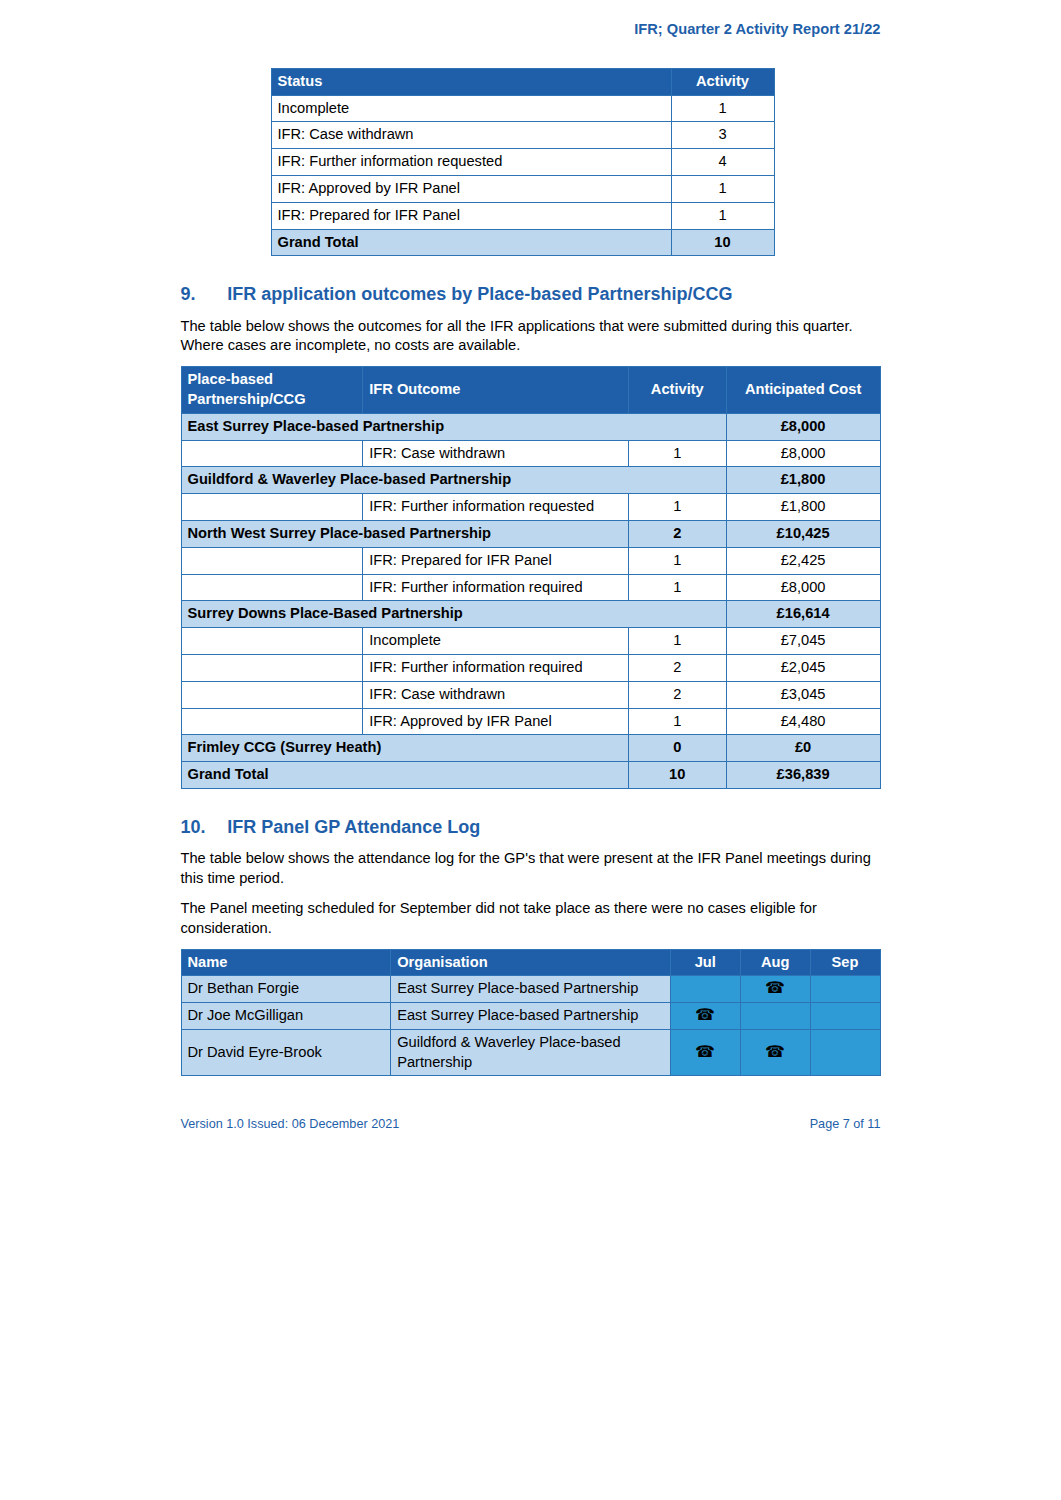IFR; Quarter 2 Activity Report 21/22
| Status | Activity |
| --- | --- |
| Incomplete | 1 |
| IFR: Case withdrawn | 3 |
| IFR: Further information requested | 4 |
| IFR: Approved by IFR Panel | 1 |
| IFR: Prepared for IFR Panel | 1 |
| Grand Total | 10 |
9. IFR application outcomes by Place-based Partnership/CCG
The table below shows the outcomes for all the IFR applications that were submitted during this quarter. Where cases are incomplete, no costs are available.
| Place-based Partnership/CCG | IFR Outcome | Activity | Anticipated Cost |
| --- | --- | --- | --- |
| East Surrey Place-based Partnership | £8,000 |
| | IFR: Case withdrawn | 1 | £8,000 |
| Guildford & Waverley Place-based Partnership | £1,800 |
| | IFR: Further information requested | 1 | £1,800 |
| North West Surrey Place-based Partnership | 2 | £10,425 |
| | IFR: Prepared for IFR Panel | 1 | £2,425 |
| | IFR: Further information required | 1 | £8,000 |
| Surrey Downs Place-Based Partnership | £16,614 |
| | Incomplete | 1 | £7,045 |
| | IFR: Further information required | 2 | £2,045 |
| | IFR: Case withdrawn | 2 | £3,045 |
| | IFR: Approved by IFR Panel | 1 | £4,480 |
| Frimley CCG (Surrey Heath) | 0 | £0 |
| Grand Total | 10 | £36,839 |
10. IFR Panel GP Attendance Log
The table below shows the attendance log for the GP's that were present at the IFR Panel meetings during this time period.
The Panel meeting scheduled for September did not take place as there were no cases eligible for consideration.
| Name | Organisation | Jul | Aug | Sep |
| --- | --- | --- | --- | --- |
| Dr Bethan Forgie | East Surrey Place-based Partnership | | ☎ | |
| Dr Joe McGilligan | East Surrey Place-based Partnership | ☎ | | |
| Dr David Eyre-Brook | Guildford & Waverley Place-based Partnership | ☎ | ☎ | |
Version 1.0 Issued: 06 December 2021
Page 7 of 11